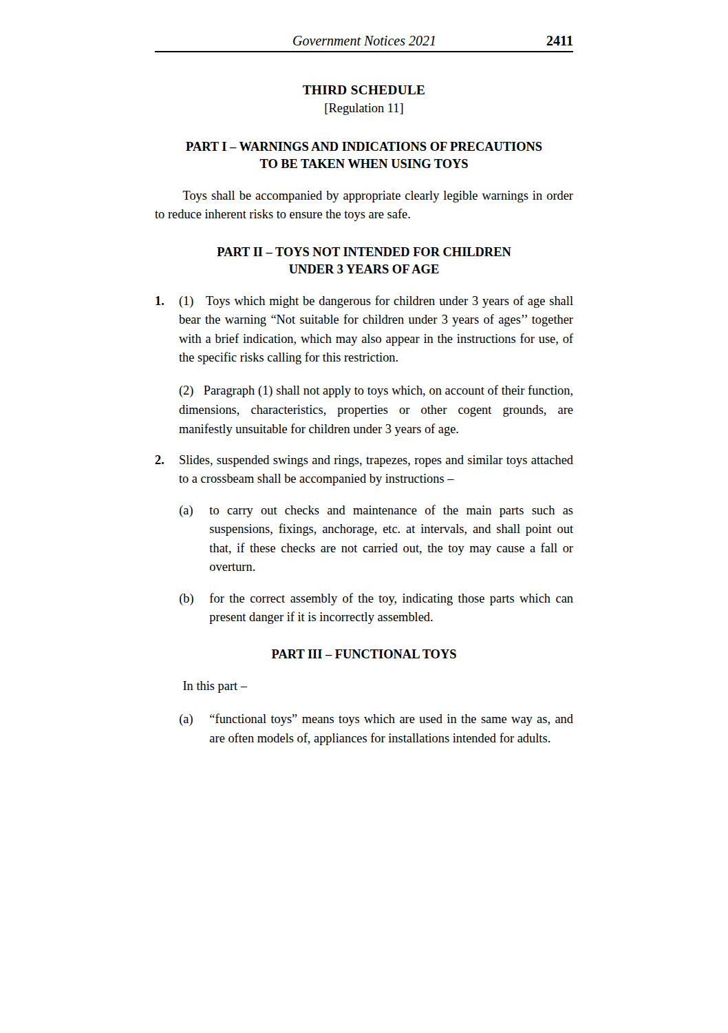Government Notices 2021 2411
THIRD SCHEDULE
[Regulation 11]
PART I – WARNINGS AND INDICATIONS OF PRECAUTIONS
TO BE TAKEN WHEN USING TOYS
Toys shall be accompanied by appropriate clearly legible warnings in order to reduce inherent risks to ensure the toys are safe.
PART II – TOYS NOT INTENDED FOR CHILDREN
UNDER 3 YEARS OF AGE
1.
(1) Toys which might be dangerous for children under 3 years of age shall bear the warning “Not suitable for children under 3 years of ages’’ together with a brief indication, which may also appear in the instructions for use, of the specific risks calling for this restriction.
(2) Paragraph (1) shall not apply to toys which, on account of their function, dimensions, characteristics, properties or other cogent grounds, are manifestly unsuitable for children under 3 years of age.
2.
Slides, suspended swings and rings, trapezes, ropes and similar toys attached to a crossbeam shall be accompanied by instructions –
(a)
to carry out checks and maintenance of the main parts such as suspensions, fixings, anchorage, etc. at intervals, and shall point out that, if these checks are not carried out, the toy may cause a fall or overturn.
(b)
for the correct assembly of the toy, indicating those parts which can present danger if it is incorrectly assembled.
PART III – FUNCTIONAL TOYS
In this part –
(a)
“functional toys” means toys which are used in the same way as, and are often models of, appliances for installations intended for adults.